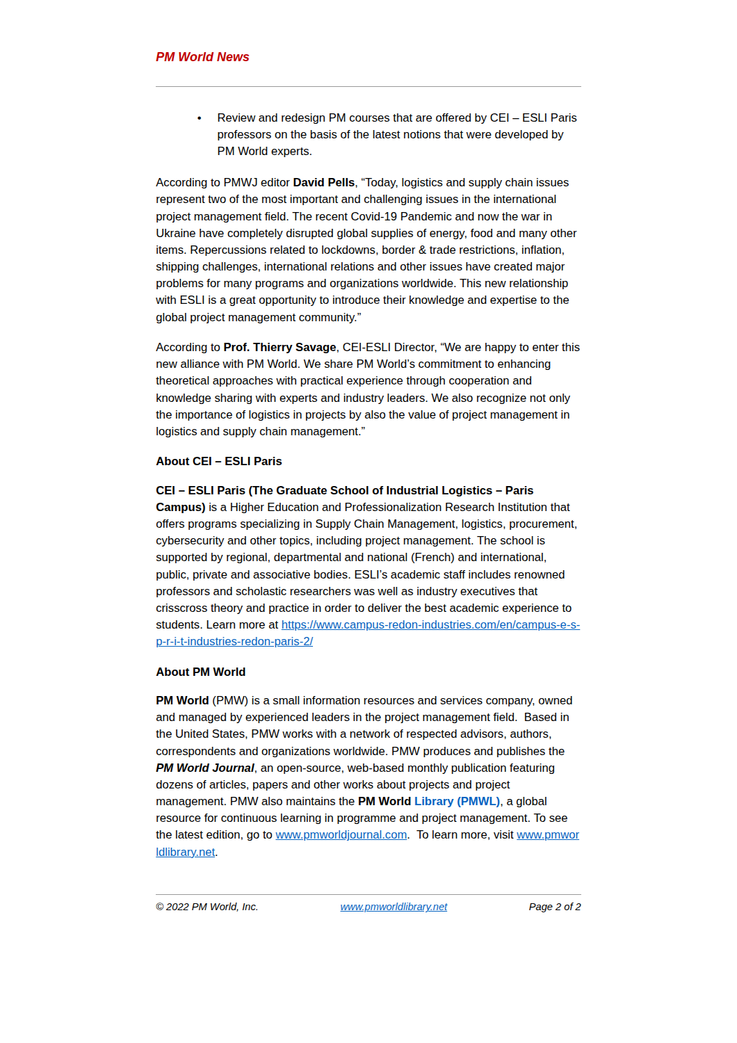PM World News
Review and redesign PM courses that are offered by CEI – ESLI Paris professors on the basis of the latest notions that were developed by PM World experts.
According to PMWJ editor David Pells, “Today, logistics and supply chain issues represent two of the most important and challenging issues in the international project management field. The recent Covid-19 Pandemic and now the war in Ukraine have completely disrupted global supplies of energy, food and many other items. Repercussions related to lockdowns, border & trade restrictions, inflation, shipping challenges, international relations and other issues have created major problems for many programs and organizations worldwide. This new relationship with ESLI is a great opportunity to introduce their knowledge and expertise to the global project management community.”
According to Prof. Thierry Savage, CEI-ESLI Director, “We are happy to enter this new alliance with PM World. We share PM World’s commitment to enhancing theoretical approaches with practical experience through cooperation and knowledge sharing with experts and industry leaders. We also recognize not only the importance of logistics in projects by also the value of project management in logistics and supply chain management.”
About CEI – ESLI Paris
CEI – ESLI Paris (The Graduate School of Industrial Logistics – Paris Campus) is a Higher Education and Professionalization Research Institution that offers programs specializing in Supply Chain Management, logistics, procurement, cybersecurity and other topics, including project management. The school is supported by regional, departmental and national (French) and international, public, private and associative bodies. ESLI’s academic staff includes renowned professors and scholastic researchers was well as industry executives that crisscross theory and practice in order to deliver the best academic experience to students. Learn more at https://www.campus-redon-industries.com/en/campus-e-s-p-r-i-t-industries-redon-paris-2/
About PM World
PM World (PMW) is a small information resources and services company, owned and managed by experienced leaders in the project management field. Based in the United States, PMW works with a network of respected advisors, authors, correspondents and organizations worldwide. PMW produces and publishes the PM World Journal, an open-source, web-based monthly publication featuring dozens of articles, papers and other works about projects and project management. PMW also maintains the PM World Library (PMWL), a global resource for continuous learning in programme and project management. To see the latest edition, go to www.pmworldjournal.com. To learn more, visit www.pmworldlibrary.net.
© 2022 PM World, Inc.
www.pmworldlibrary.net
Page 2 of 2